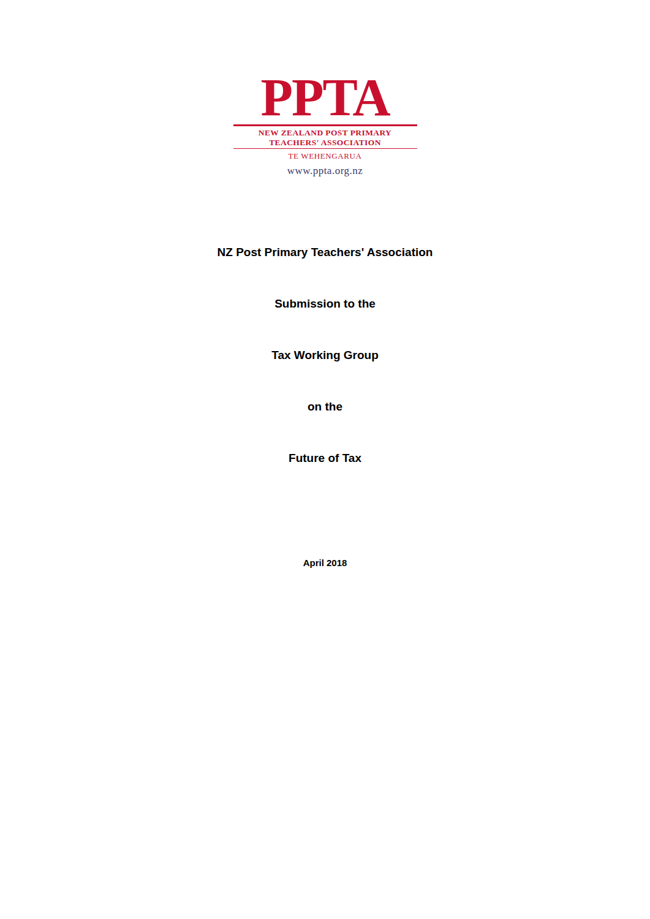PPTA
NEW ZEALAND POST PRIMARY
TEACHERS' ASSOCIATION
TE WEHENGARUA
www.ppta.org.nz
NZ Post Primary Teachers' Association
Submission to the
Tax Working Group
on the
Future of Tax
April 2018